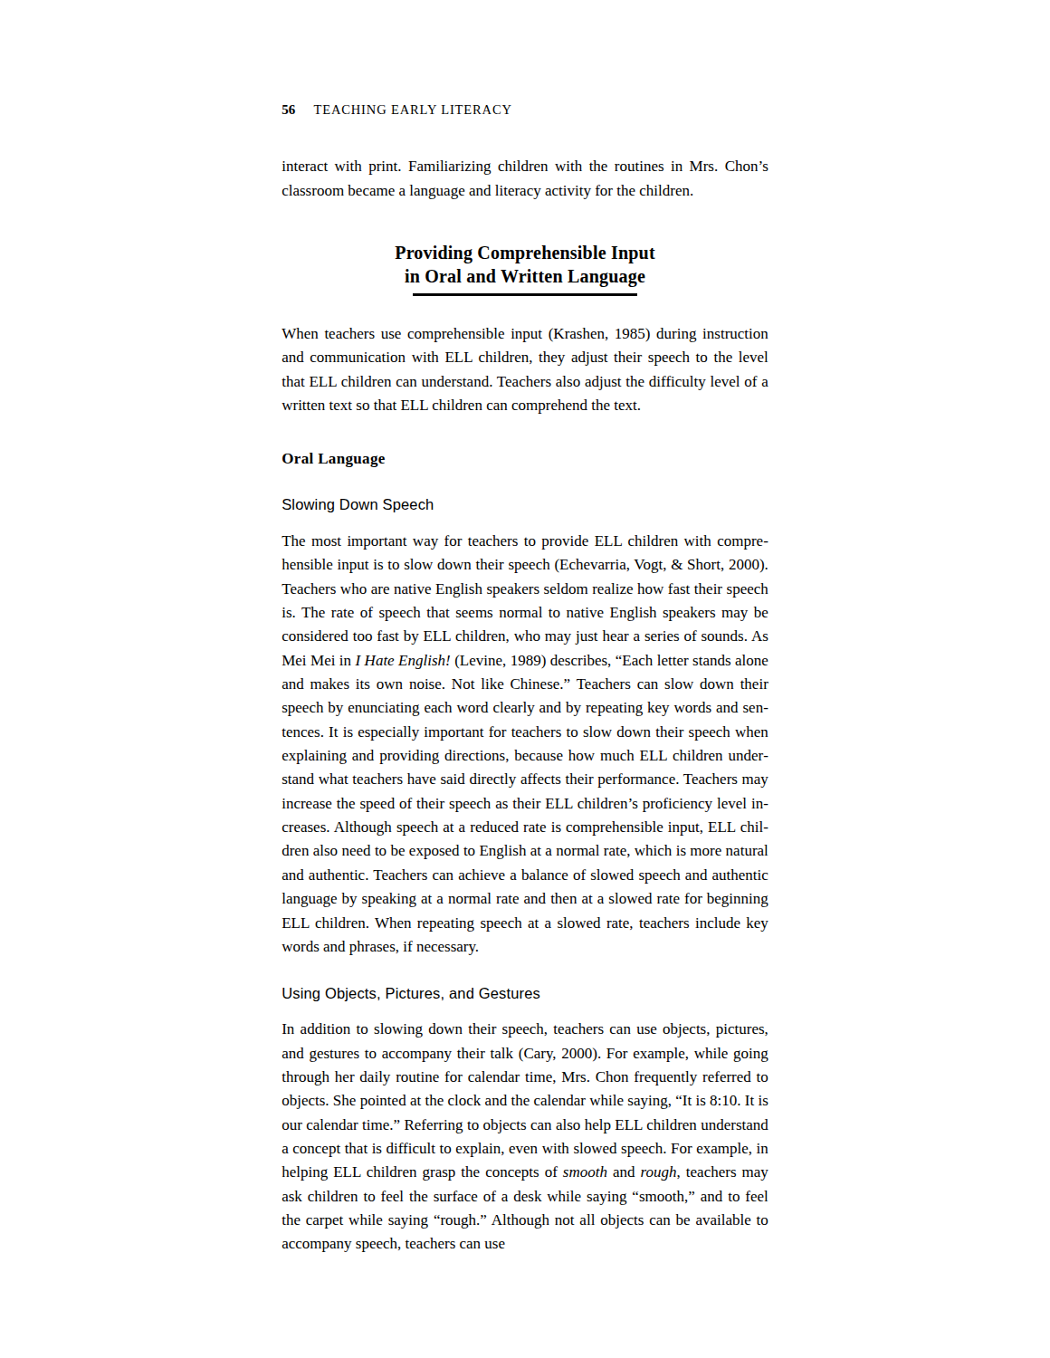56 TEACHING EARLY LITERACY
interact with print. Familiarizing children with the routines in Mrs. Chon’s classroom became a language and literacy activity for the children.
Providing Comprehensible Input
in Oral and Written Language
When teachers use comprehensible input (Krashen, 1985) during instruction and communication with ELL children, they adjust their speech to the level that ELL children can understand. Teachers also adjust the difficulty level of a written text so that ELL children can comprehend the text.
Oral Language
Slowing Down Speech
The most important way for teachers to provide ELL children with comprehensible input is to slow down their speech (Echevarria, Vogt, & Short, 2000). Teachers who are native English speakers seldom realize how fast their speech is. The rate of speech that seems normal to native English speakers may be considered too fast by ELL children, who may just hear a series of sounds. As Mei Mei in I Hate English! (Levine, 1989) describes, “Each letter stands alone and makes its own noise. Not like Chinese.” Teachers can slow down their speech by enunciating each word clearly and by repeating key words and sentences. It is especially important for teachers to slow down their speech when explaining and providing directions, because how much ELL children understand what teachers have said directly affects their performance. Teachers may increase the speed of their speech as their ELL children’s proficiency level increases. Although speech at a reduced rate is comprehensible input, ELL children also need to be exposed to English at a normal rate, which is more natural and authentic. Teachers can achieve a balance of slowed speech and authentic language by speaking at a normal rate and then at a slowed rate for beginning ELL children. When repeating speech at a slowed rate, teachers include key words and phrases, if necessary.
Using Objects, Pictures, and Gestures
In addition to slowing down their speech, teachers can use objects, pictures, and gestures to accompany their talk (Cary, 2000). For example, while going through her daily routine for calendar time, Mrs. Chon frequently referred to objects. She pointed at the clock and the calendar while saying, “It is 8:10. It is our calendar time.” Referring to objects can also help ELL children understand a concept that is difficult to explain, even with slowed speech. For example, in helping ELL children grasp the concepts of smooth and rough, teachers may ask children to feel the surface of a desk while saying “smooth,” and to feel the carpet while saying “rough.” Although not all objects can be available to accompany speech, teachers can use